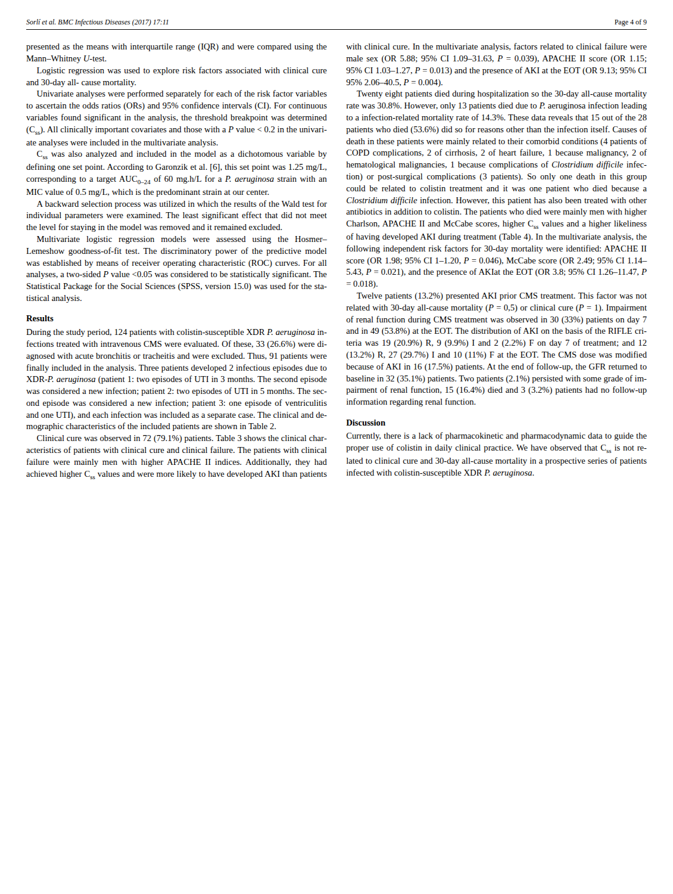Sorlí et al. BMC Infectious Diseases (2017) 17:11 Page 4 of 9
presented as the means with interquartile range (IQR) and were compared using the Mann–Whitney U-test.
Logistic regression was used to explore risk factors associated with clinical cure and 30-day all- cause mortality.
Univariate analyses were performed separately for each of the risk factor variables to ascertain the odds ratios (ORs) and 95% confidence intervals (CI). For continuous variables found significant in the analysis, the threshold breakpoint was determined (Css). All clinically important covariates and those with a P value < 0.2 in the univariate analyses were included in the multivariate analysis.
Css was also analyzed and included in the model as a dichotomous variable by defining one set point. According to Garonzik et al. [6], this set point was 1.25 mg/L, corresponding to a target AUC0–24 of 60 mg.h/L for a P. aeruginosa strain with an MIC value of 0.5 mg/L, which is the predominant strain at our center.
A backward selection process was utilized in which the results of the Wald test for individual parameters were examined. The least significant effect that did not meet the level for staying in the model was removed and it remained excluded.
Multivariate logistic regression models were assessed using the Hosmer–Lemeshow goodness-of-fit test. The discriminatory power of the predictive model was established by means of receiver operating characteristic (ROC) curves. For all analyses, a two-sided P value <0.05 was considered to be statistically significant. The Statistical Package for the Social Sciences (SPSS, version 15.0) was used for the statistical analysis.
Results
During the study period, 124 patients with colistin-susceptible XDR P. aeruginosa infections treated with intravenous CMS were evaluated. Of these, 33 (26.6%) were diagnosed with acute bronchitis or tracheitis and were excluded. Thus, 91 patients were finally included in the analysis. Three patients developed 2 infectious episodes due to XDR-P. aeruginosa (patient 1: two episodes of UTI in 3 months. The second episode was considered a new infection; patient 2: two episodes of UTI in 5 months. The second episode was considered a new infection; patient 3: one episode of ventriculitis and one UTI), and each infection was included as a separate case. The clinical and demographic characteristics of the included patients are shown in Table 2.
Clinical cure was observed in 72 (79.1%) patients. Table 3 shows the clinical characteristics of patients with clinical cure and clinical failure. The patients with clinical failure were mainly men with higher APACHE II indices. Additionally, they had achieved higher Css values and were more likely to have developed AKI than patients with clinical cure. In the multivariate analysis, factors related to clinical failure were male sex (OR 5.88; 95% CI 1.09–31.63, P = 0.039), APACHE II score (OR 1.15; 95% CI 1.03–1.27, P = 0.013) and the presence of AKI at the EOT (OR 9.13; 95% CI 95% 2.06–40.5, P = 0.004).
Twenty eight patients died during hospitalization so the 30-day all-cause mortality rate was 30.8%. However, only 13 patients died due to P. aeruginosa infection leading to a infection-related mortality rate of 14.3%. These data reveals that 15 out of the 28 patients who died (53.6%) did so for reasons other than the infection itself. Causes of death in these patients were mainly related to their comorbid conditions (4 patients of COPD complications, 2 of cirrhosis, 2 of heart failure, 1 because malignancy, 2 of hematological malignancies, 1 because complications of Clostridium difficile infection) or post-surgical complications (3 patients). So only one death in this group could be related to colistin treatment and it was one patient who died because a Clostridium difficile infection. However, this patient has also been treated with other antibiotics in addition to colistin. The patients who died were mainly men with higher Charlson, APACHE II and McCabe scores, higher Css values and a higher likeliness of having developed AKI during treatment (Table 4). In the multivariate analysis, the following independent risk factors for 30-day mortality were identified: APACHE II score (OR 1.98; 95% CI 1–1.20, P = 0.046), McCabe score (OR 2.49; 95% CI 1.14–5.43, P = 0.021), and the presence of AKIat the EOT (OR 3.8; 95% CI 1.26–11.47, P = 0.018).
Twelve patients (13.2%) presented AKI prior CMS treatment. This factor was not related with 30-day all-cause mortality (P = 0,5) or clinical cure (P = 1). Impairment of renal function during CMS treatment was observed in 30 (33%) patients on day 7 and in 49 (53.8%) at the EOT. The distribution of AKI on the basis of the RIFLE criteria was 19 (20.9%) R, 9 (9.9%) I and 2 (2.2%) F on day 7 of treatment; and 12 (13.2%) R, 27 (29.7%) I and 10 (11%) F at the EOT. The CMS dose was modified because of AKI in 16 (17.5%) patients. At the end of follow-up, the GFR returned to baseline in 32 (35.1%) patients. Two patients (2.1%) persisted with some grade of impairment of renal function, 15 (16.4%) died and 3 (3.2%) patients had no follow-up information regarding renal function.
Discussion
Currently, there is a lack of pharmacokinetic and pharmacodynamic data to guide the proper use of colistin in daily clinical practice. We have observed that Css is not related to clinical cure and 30-day all-cause mortality in a prospective series of patients infected with colistin-susceptible XDR P. aeruginosa.